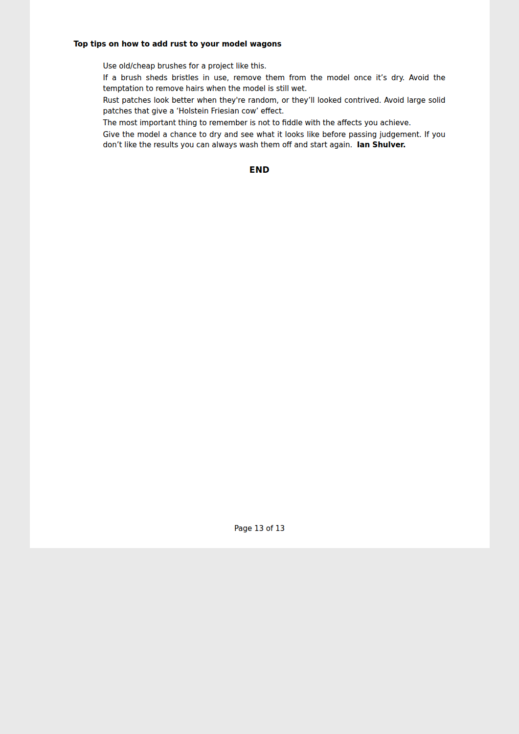Top tips on how to add rust to your model wagons
Use old/cheap brushes for a project like this.
If a brush sheds bristles in use, remove them from the model once it’s dry. Avoid the temptation to remove hairs when the model is still wet.
Rust patches look better when they're random, or they’ll looked contrived. Avoid large solid patches that give a ‘Holstein Friesian cow’ effect.
The most important thing to remember is not to fiddle with the affects you achieve.
Give the model a chance to dry and see what it looks like before passing judgement. If you don’t like the results you can always wash them off and start again. Ian Shulver.
END
Page 13 of 13